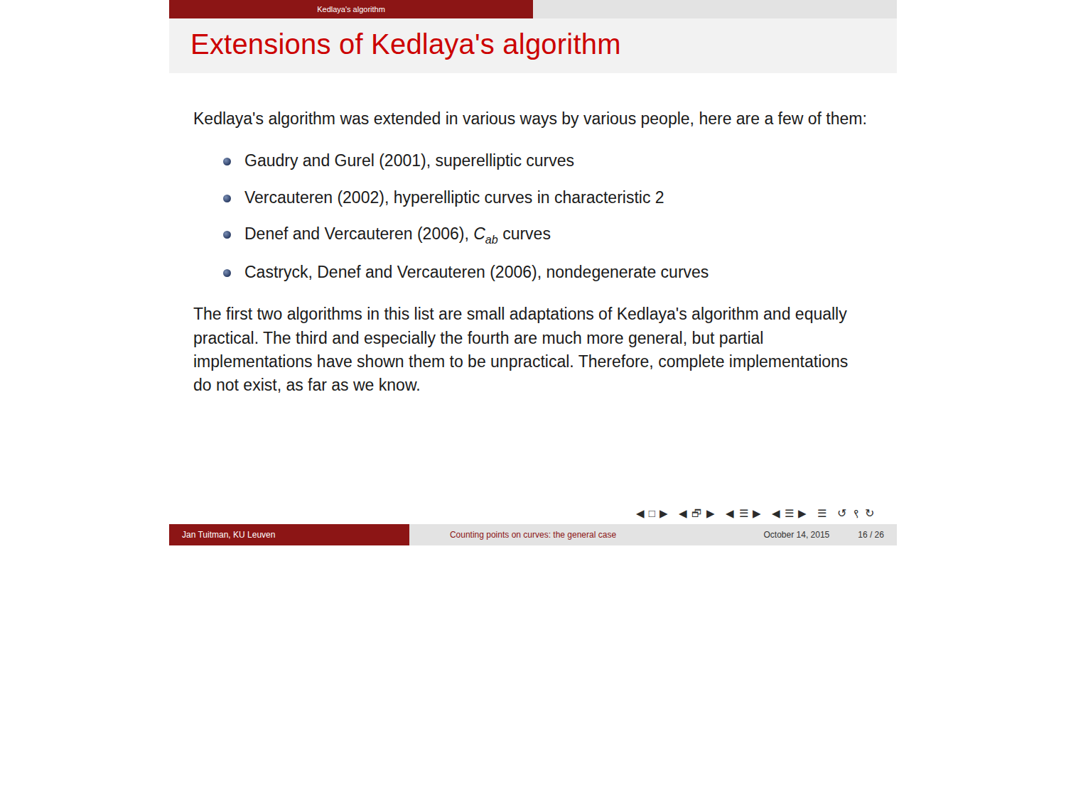Kedlaya's algorithm
Extensions of Kedlaya's algorithm
Kedlaya's algorithm was extended in various ways by various people, here are a few of them:
Gaudry and Gurel (2001), superelliptic curves
Vercauteren (2002), hyperelliptic curves in characteristic 2
Denef and Vercauteren (2006), Cab curves
Castryck, Denef and Vercauteren (2006), nondegenerate curves
The first two algorithms in this list are small adaptations of Kedlaya's algorithm and equally practical. The third and especially the fourth are much more general, but partial implementations have shown them to be unpractical. Therefore, complete implementations do not exist, as far as we know.
◀ □ ▶ ◀ 🗗 ▶ ◀ ☰ ▶ ◀ ☰ ▶ ☰ ↺ ९ ↻
Jan Tuitman, KU Leuven
Counting points on curves: the general case
October 14, 201516 / 26